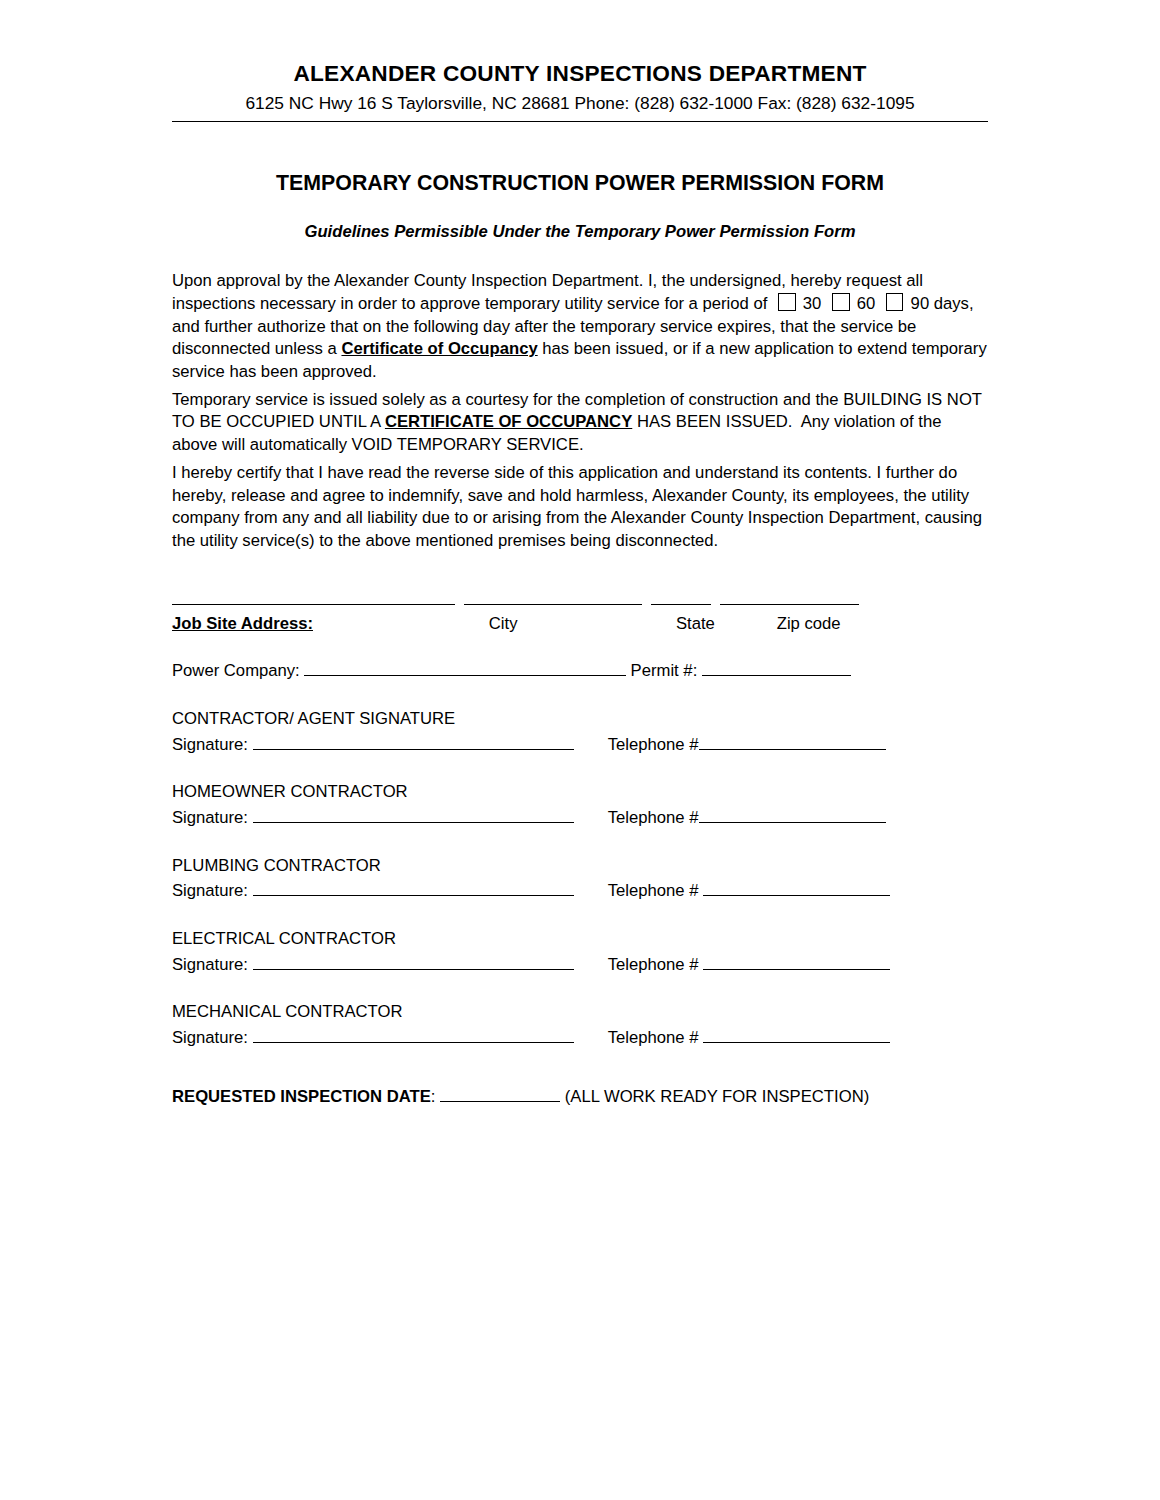ALEXANDER COUNTY INSPECTIONS DEPARTMENT
6125 NC Hwy 16 S Taylorsville, NC 28681 Phone: (828) 632-1000 Fax: (828) 632-1095
TEMPORARY CONSTRUCTION POWER PERMISSION FORM
Guidelines Permissible Under the Temporary Power Permission Form
Upon approval by the Alexander County Inspection Department. I, the undersigned, hereby request all inspections necessary in order to approve temporary utility service for a period of 30 60 90 days, and further authorize that on the following day after the temporary service expires, that the service be disconnected unless a Certificate of Occupancy has been issued, or if a new application to extend temporary service has been approved.
Temporary service is issued solely as a courtesy for the completion of construction and the BUILDING IS NOT TO BE OCCUPIED UNTIL A CERTIFICATE OF OCCUPANCY HAS BEEN ISSUED. Any violation of the above will automatically VOID TEMPORARY SERVICE.
I hereby certify that I have read the reverse side of this application and understand its contents. I further do hereby, release and agree to indemnify, save and hold harmless, Alexander County, its employees, the utility company from any and all liability due to or arising from the Alexander County Inspection Department, causing the utility service(s) to the above mentioned premises being disconnected.
Job Site Address: City State Zip code
Power Company: Permit #:
CONTRACTOR/ AGENT SIGNATURE
Signature: Telephone #
HOMEOWNER CONTRACTOR
Signature: Telephone #
PLUMBING CONTRACTOR
Signature: Telephone #
ELECTRICAL CONTRACTOR
Signature: Telephone #
MECHANICAL CONTRACTOR
Signature: Telephone #
REQUESTED INSPECTION DATE: (ALL WORK READY FOR INSPECTION)